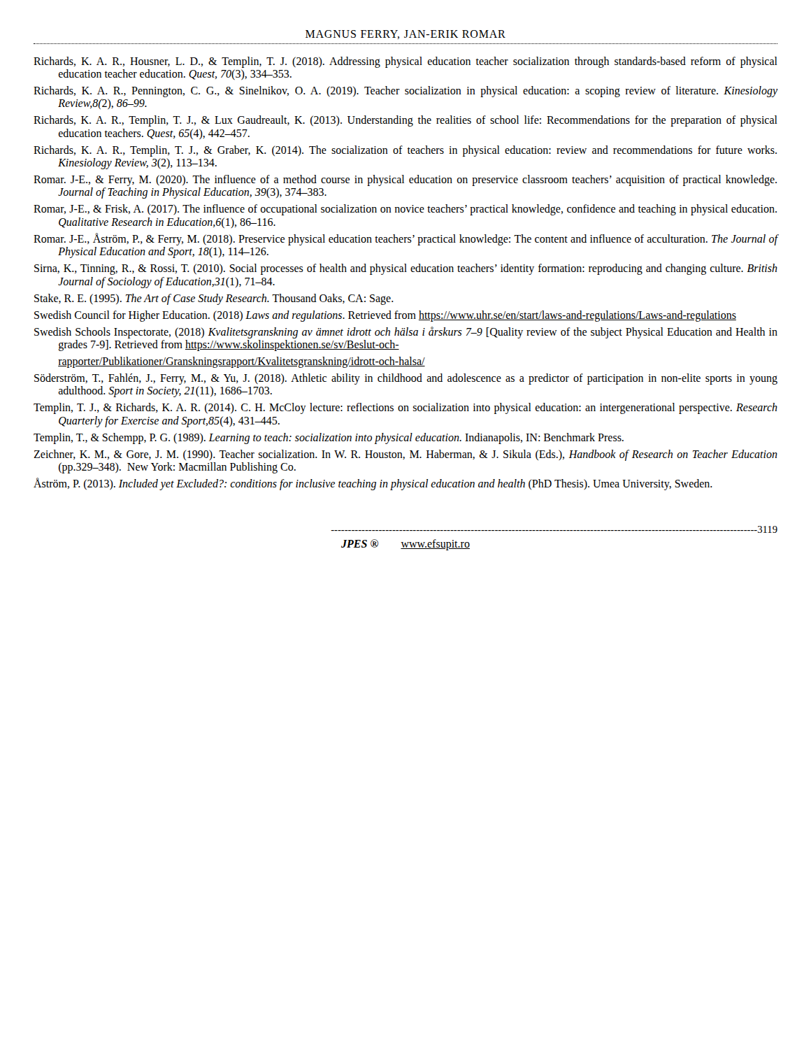MAGNUS FERRY, JAN-ERIK ROMAR
Richards, K. A. R., Housner, L. D., & Templin, T. J. (2018). Addressing physical education teacher socialization through standards-based reform of physical education teacher education. Quest, 70(3), 334–353.
Richards, K. A. R., Pennington, C. G., & Sinelnikov, O. A. (2019). Teacher socialization in physical education: a scoping review of literature. Kinesiology Review,8(2), 86–99.
Richards, K. A. R., Templin, T. J., & Lux Gaudreault, K. (2013). Understanding the realities of school life: Recommendations for the preparation of physical education teachers. Quest, 65(4), 442–457.
Richards, K. A. R., Templin, T. J., & Graber, K. (2014). The socialization of teachers in physical education: review and recommendations for future works. Kinesiology Review, 3(2), 113–134.
Romar. J-E., & Ferry, M. (2020). The influence of a method course in physical education on preservice classroom teachers’ acquisition of practical knowledge. Journal of Teaching in Physical Education, 39(3), 374–383.
Romar, J-E., & Frisk, A. (2017). The influence of occupational socialization on novice teachers’ practical knowledge, confidence and teaching in physical education. Qualitative Research in Education,6(1), 86–116.
Romar. J-E., Åström, P., & Ferry, M. (2018). Preservice physical education teachers’ practical knowledge: The content and influence of acculturation. The Journal of Physical Education and Sport, 18(1), 114–126.
Sirna, K., Tinning, R., & Rossi, T. (2010). Social processes of health and physical education teachers’ identity formation: reproducing and changing culture. British Journal of Sociology of Education,31(1), 71–84.
Stake, R. E. (1995). The Art of Case Study Research. Thousand Oaks, CA: Sage.
Swedish Council for Higher Education. (2018) Laws and regulations. Retrieved from https://www.uhr.se/en/start/laws-and-regulations/Laws-and-regulations
Swedish Schools Inspectorate, (2018) Kvalitetsgranskning av ämnet idrott och hälsa i årskurs 7–9 [Quality review of the subject Physical Education and Health in grades 7-9]. Retrieved from https://www.skolinspektionen.se/sv/Beslut-och-
rapporter/Publikationer/Granskningsrapport/Kvalitetsgranskning/idrott-och-halsa/
Söderström, T., Fahlén, J., Ferry, M., & Yu, J. (2018). Athletic ability in childhood and adolescence as a predictor of participation in non-elite sports in young adulthood. Sport in Society, 21(11), 1686–1703.
Templin, T. J., & Richards, K. A. R. (2014). C. H. McCloy lecture: reflections on socialization into physical education: an intergenerational perspective. Research Quarterly for Exercise and Sport,85(4), 431–445.
Templin, T., & Schempp, P. G. (1989). Learning to teach: socialization into physical education. Indianapolis, IN: Benchmark Press.
Zeichner, K. M., & Gore, J. M. (1990). Teacher socialization. In W. R. Houston, M. Haberman, & J. Sikula (Eds.), Handbook of Research on Teacher Education (pp.329–348). New York: Macmillan Publishing Co.
Åström, P. (2013). Included yet Excluded?: conditions for inclusive teaching in physical education and health (PhD Thesis). Umea University, Sweden.
-----------------------------------------------------------------------------------------------------------------------------3119
JPES ®www.efsupit.ro